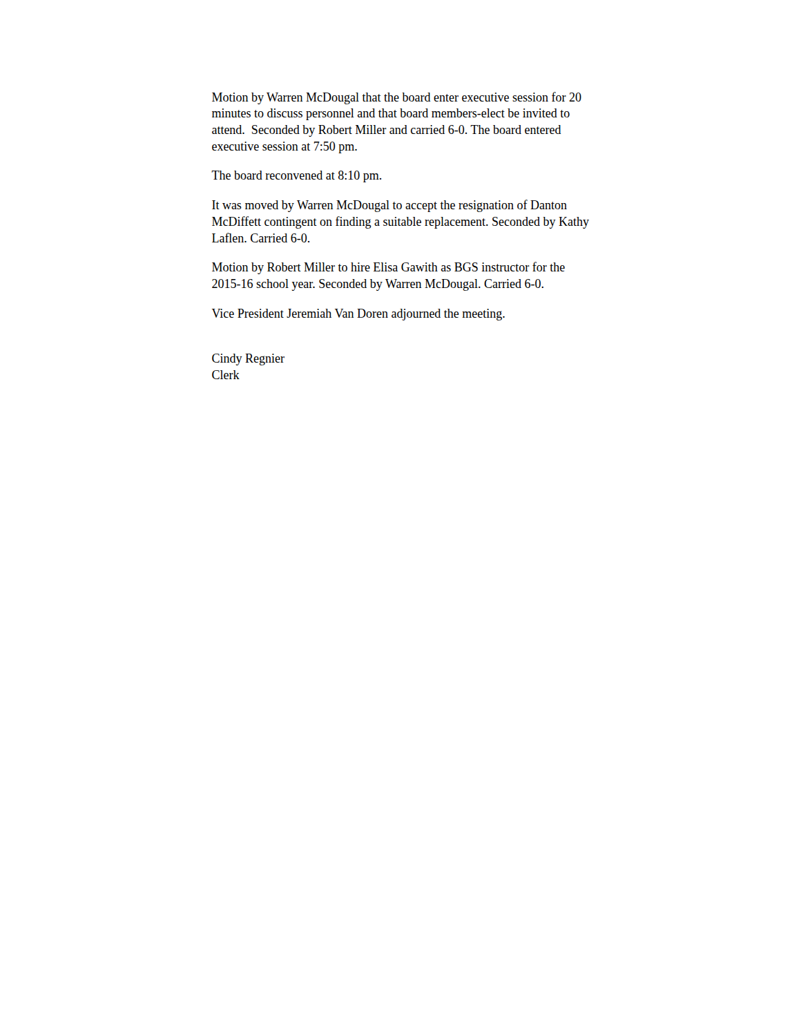Motion by Warren McDougal that the board enter executive session for 20 minutes to discuss personnel and that board members-elect be invited to attend. Seconded by Robert Miller and carried 6-0. The board entered executive session at 7:50 pm.
The board reconvened at 8:10 pm.
It was moved by Warren McDougal to accept the resignation of Danton McDiffett contingent on finding a suitable replacement. Seconded by Kathy Laflen. Carried 6-0.
Motion by Robert Miller to hire Elisa Gawith as BGS instructor for the 2015-16 school year. Seconded by Warren McDougal. Carried 6-0.
Vice President Jeremiah Van Doren adjourned the meeting.
Cindy Regnier
Clerk